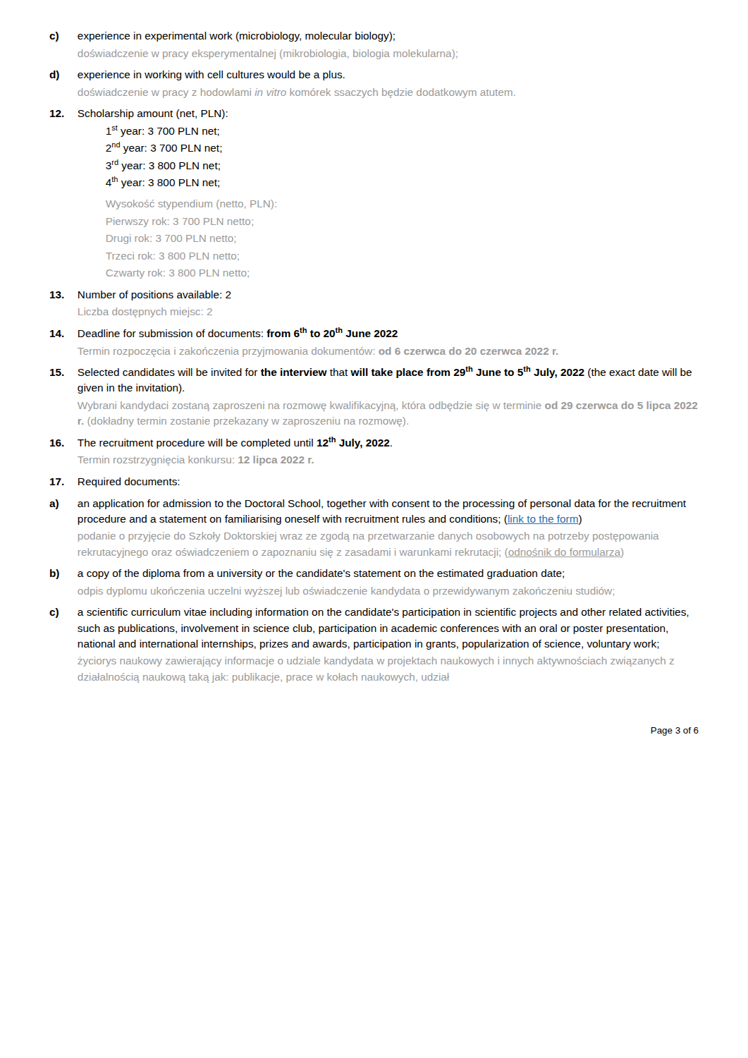c)
experience in experimental work (microbiology, molecular biology);
doświadczenie w pracy eksperymentalnej (mikrobiologia, biologia molekularna);
d)
experience in working with cell cultures would be a plus.
doświadczenie w pracy z hodowlami in vitro komórek ssaczych będzie dodatkowym atutem.
Scholarship amount (net, PLN):
1st year: 3 700 PLN net;
2nd year: 3 700 PLN net;
3rd year: 3 800 PLN net;
4th year: 3 800 PLN net;
Wysokość stypendium (netto, PLN):
Pierwszy rok: 3 700 PLN netto;
Drugi rok: 3 700 PLN netto;
Trzeci rok: 3 800 PLN netto;
Czwarty rok: 3 800 PLN netto;
Number of positions available: 2
Liczba dostępnych miejsc: 2
Deadline for submission of documents: from 6th to 20th June 2022
Termin rozpoczęcia i zakończenia przyjmowania dokumentów: od 6 czerwca do 20 czerwca 2022 r.
Selected candidates will be invited for the interview that will take place from 29th June to 5th July, 2022 (the exact date will be given in the invitation).
Wybrani kandydaci zostaną zaproszeni na rozmowę kwalifikacyjną, która odbędzie się w terminie od 29 czerwca do 5 lipca 2022 r. (dokładny termin zostanie przekazany w zaproszeniu na rozmowę).
The recruitment procedure will be completed until 12th July, 2022.
Termin rozstrzygnięcia konkursu: 12 lipca 2022 r.
Required documents:
a)
an application for admission to the Doctoral School, together with consent to the processing of personal data for the recruitment procedure and a statement on familiarising oneself with recruitment rules and conditions; (link to the form)
podanie o przyjęcie do Szkoły Doktorskiej wraz ze zgodą na przetwarzanie danych osobowych na potrzeby postępowania rekrutacyjnego oraz oświadczeniem o zapoznaniu się z zasadami i warunkami rekrutacji; (odnośnik do formularza)
b)
a copy of the diploma from a university or the candidate's statement on the estimated graduation date;
odpis dyplomu ukończenia uczelni wyższej lub oświadczenie kandydata o przewidywanym zakończeniu studiów;
c)
a scientific curriculum vitae including information on the candidate's participation in scientific projects and other related activities, such as publications, involvement in science club, participation in academic conferences with an oral or poster presentation, national and international internships, prizes and awards, participation in grants, popularization of science, voluntary work;
życiorys naukowy zawierający informacje o udziale kandydata w projektach naukowych i innych aktywnościach związanych z działalnością naukową taką jak: publikacje, prace w kołach naukowych, udział
Page 3 of 6